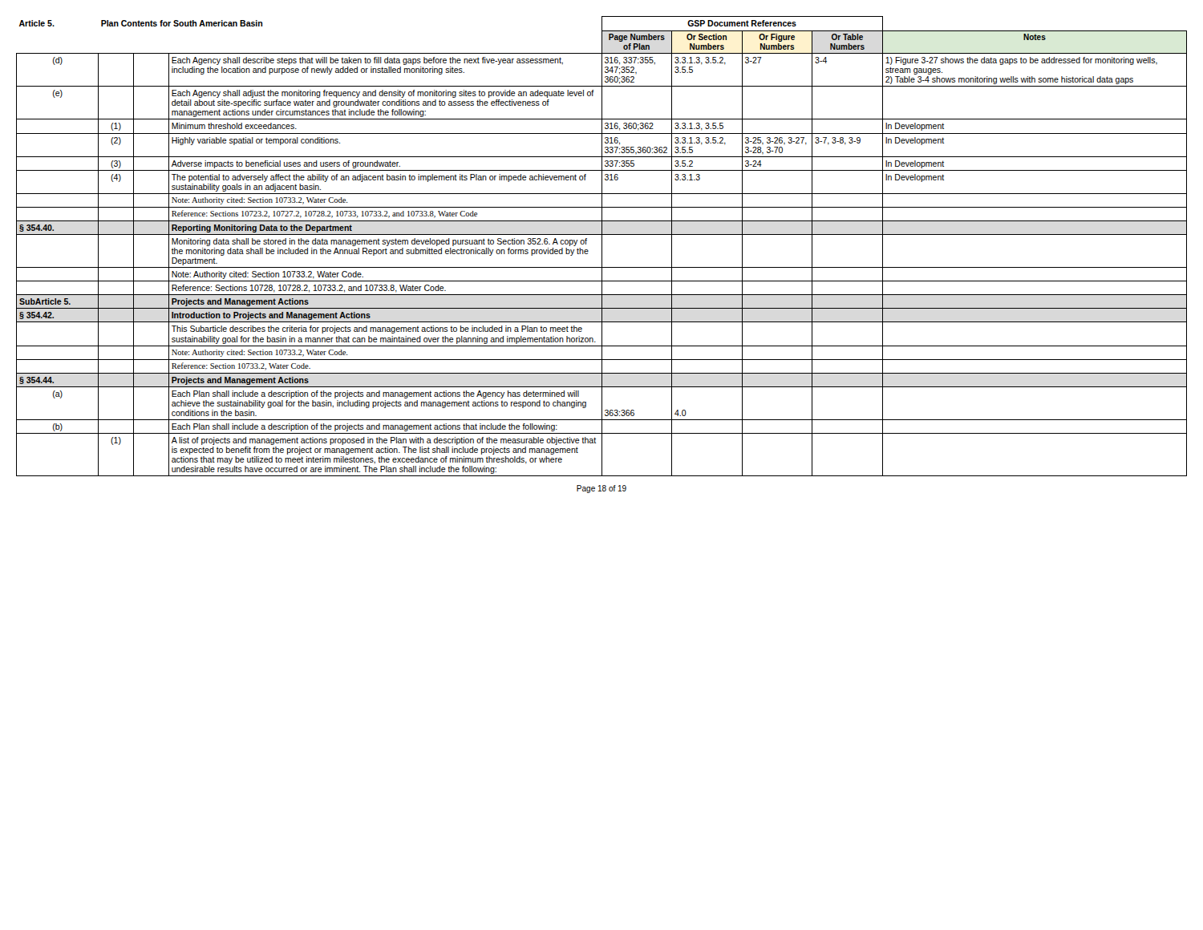| Article 5. | Plan Contents for South American Basin | GSP Document References | |
| | | | | Page Numbers of Plan | Or Section Numbers | Or Figure Numbers | Or Table Numbers | Notes |
| (d) | | | Each Agency shall describe steps that will be taken to fill data gaps before the next five-year assessment, including the location and purpose of newly added or installed monitoring sites. | 316, 337:355, 347;352, 360;362 | 3.3.1.3, 3.5.2, 3.5.5 | 3-27 | 3-4 | 1) Figure 3-27 shows the data gaps to be addressed for monitoring wells, stream gauges. 2) Table 3-4 shows monitoring wells with some historical data gaps |
| (e) | | | Each Agency shall adjust the monitoring frequency and density of monitoring sites to provide an adequate level of detail about site-specific surface water and groundwater conditions and to assess the effectiveness of management actions under circumstances that include the following: | | | | | |
| | (1) | | Minimum threshold exceedances. | 316, 360;362 | 3.3.1.3, 3.5.5 | | | In Development |
| | (2) | | Highly variable spatial or temporal conditions. | 316, 337:355,360:362 | 3.3.1.3, 3.5.2, 3.5.5 | 3-25, 3-26, 3-27, 3-28, 3-70 | 3-7, 3-8, 3-9 | In Development |
| | (3) | | Adverse impacts to beneficial uses and users of groundwater. | 337:355 | 3.5.2 | 3-24 | | In Development |
| | (4) | | The potential to adversely affect the ability of an adjacent basin to implement its Plan or impede achievement of sustainability goals in an adjacent basin. | 316 | 3.3.1.3 | | | In Development |
| | | | Note: Authority cited: Section 10733.2, Water Code. | | | | | |
| | | | Reference: Sections 10723.2, 10727.2, 10728.2, 10733, 10733.2, and 10733.8, Water Code | | | | | |
| § 354.40. | | | Reporting Monitoring Data to the Department | | | | | |
| | | | Monitoring data shall be stored in the data management system developed pursuant to Section 352.6. A copy of the monitoring data shall be included in the Annual Report and submitted electronically on forms provided by the Department. | | | | | |
| | | | Note: Authority cited: Section 10733.2, Water Code. | | | | | |
| | | | Reference: Sections 10728, 10728.2, 10733.2, and 10733.8, Water Code. | | | | | |
| SubArticle 5. | | | Projects and Management Actions | | | | | |
| § 354.42. | | | Introduction to Projects and Management Actions | | | | | |
| | | | This Subarticle describes the criteria for projects and management actions to be included in a Plan to meet the sustainability goal for the basin in a manner that can be maintained over the planning and implementation horizon. | | | | | |
| | | | Note: Authority cited: Section 10733.2, Water Code. | | | | | |
| | | | Reference: Section 10733.2, Water Code. | | | | | |
| § 354.44. | | | Projects and Management Actions | | | | | |
| (a) | | | Each Plan shall include a description of the projects and management actions the Agency has determined will achieve the sustainability goal for the basin, including projects and management actions to respond to changing conditions in the basin. | 363:366 | 4.0 | | | |
| (b) | | | Each Plan shall include a description of the projects and management actions that include the following: | | | | | |
| | (1) | | A list of projects and management actions proposed in the Plan with a description of the measurable objective that is expected to benefit from the project or management action. The list shall include projects and management actions that may be utilized to meet interim milestones, the exceedance of minimum thresholds, or where undesirable results have occurred or are imminent. The Plan shall include the following: | | | | | |
Page 18 of 19